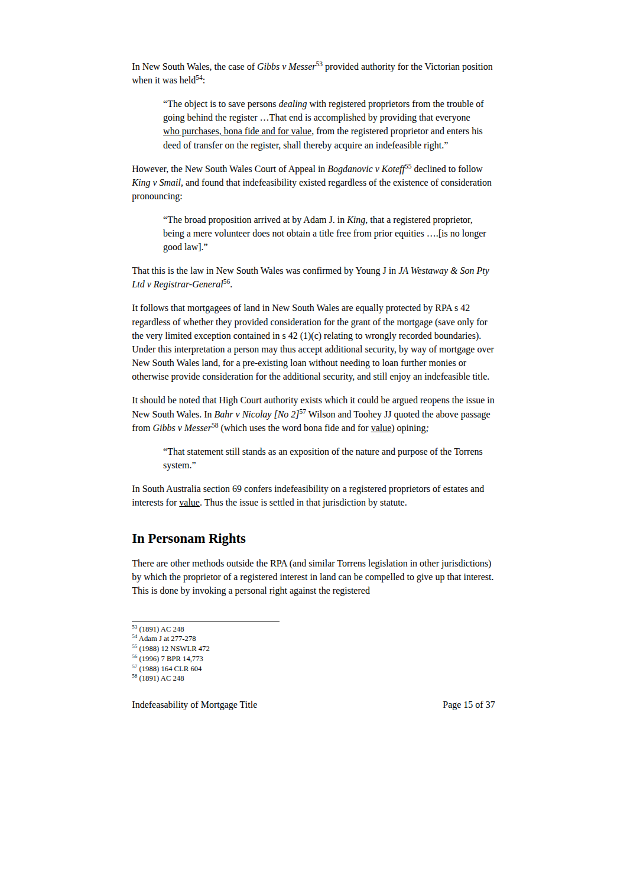In New South Wales, the case of Gibbs v Messer53 provided authority for the Victorian position when it was held54:
“The object is to save persons dealing with registered proprietors from the trouble of going behind the register …That end is accomplished by providing that everyone who purchases, bona fide and for value, from the registered proprietor and enters his deed of transfer on the register, shall thereby acquire an indefeasible right.”
However, the New South Wales Court of Appeal in Bogdanovic v Koteff55 declined to follow King v Smail, and found that indefeasibility existed regardless of the existence of consideration pronouncing:
“The broad proposition arrived at by Adam J. in King, that a registered proprietor, being a mere volunteer does not obtain a title free from prior equities ….[is no longer good law].”
That this is the law in New South Wales was confirmed by Young J in JA Westaway & Son Pty Ltd v Registrar-General56.
It follows that mortgagees of land in New South Wales are equally protected by RPA s 42 regardless of whether they provided consideration for the grant of the mortgage (save only for the very limited exception contained in s 42 (1)(c) relating to wrongly recorded boundaries). Under this interpretation a person may thus accept additional security, by way of mortgage over New South Wales land, for a pre-existing loan without needing to loan further monies or otherwise provide consideration for the additional security, and still enjoy an indefeasible title.
It should be noted that High Court authority exists which it could be argued reopens the issue in New South Wales. In Bahr v Nicolay [No 2]57 Wilson and Toohey JJ quoted the above passage from Gibbs v Messer58 (which uses the word bona fide and for value) opining;
“That statement still stands as an exposition of the nature and purpose of the Torrens system.”
In South Australia section 69 confers indefeasibility on a registered proprietors of estates and interests for value. Thus the issue is settled in that jurisdiction by statute.
In Personam Rights
There are other methods outside the RPA (and similar Torrens legislation in other jurisdictions) by which the proprietor of a registered interest in land can be compelled to give up that interest. This is done by invoking a personal right against the registered
53 (1891) AC 248
54 Adam J at 277-278
55 (1988) 12 NSWLR 472
56 (1996) 7 BPR 14,773
57 (1988) 164 CLR 604
58 (1891) AC 248
Indefeasability of Mortgage Title
Page 15 of 37